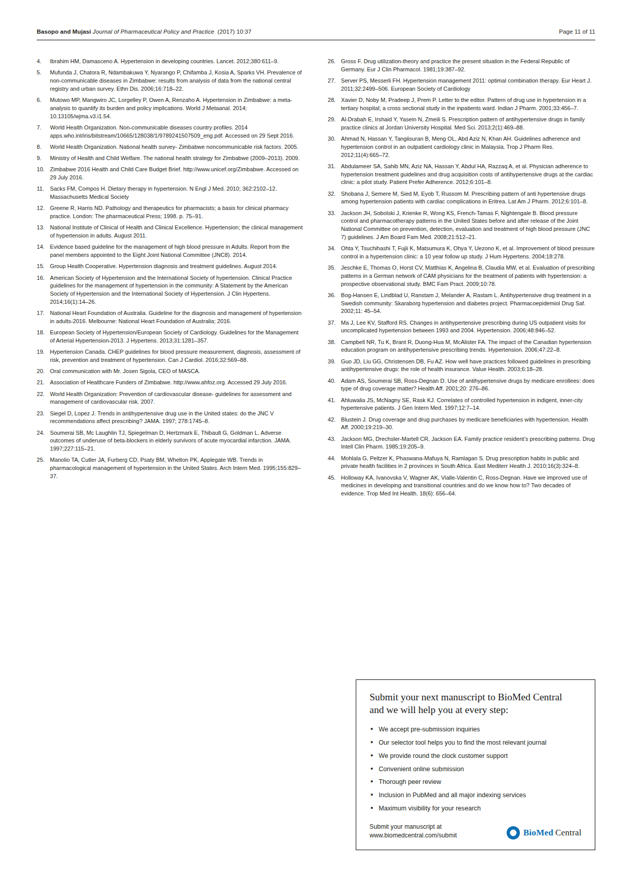Basopo and Mujasi Journal of Pharmaceutical Policy and Practice (2017) 10:37
Page 11 of 11
Ibrahim HM, Damasceno A. Hypertension in developing countries. Lancet. 2012;380:611–9.
Mufunda J, Chatora R, Ndambakuwa Y, Nyarango P, Chifamba J, Kosia A, Sparks VH. Prevalence of non-communicable diseases in Zimbabwe: results from analysis of data from the national central registry and urban survey. Ethn Dis. 2006;16:718–22.
Mutowo MP, Mangwiro JC, Lorgelley P, Owen A, Renzaho A. Hypertension in Zimbabwe: a meta-analysis to quantify its burden and policy implications. World J Metaanal. 2014; 10.13105/wjma.v3.i1.54.
World Health Organization. Non-communicable diseases country profiles. 2014 apps.who.int/iris/bitstream/10665/128038/1/9789241507509_eng.pdf. Accessed on 29 Sept 2016.
World Health Organization. National health survey- Zimbabwe noncommunicable risk factors. 2005.
Ministry of Health and Child Welfare. The national health strategy for Zimbabwe (2009–2013). 2009.
Zimbabwe 2016 Health and Child Care Budget Brief. http://www.unicef.org/Zimbabwe. Accessed on 29 July 2016.
Sacks FM, Compos H. Dietary therapy in hypertension. N Engl J Med. 2010; 362:2102–12. Massachusetts Medical Society
Greene R, Harris ND. Pathology and therapeutics for pharmacists; a basis for clinical pharmacy practice. London: The pharmaceutical Press; 1998. p. 75–91.
National Institute of Clinical of Health and Clinical Excellence. Hypertension; the clinical management of hypertension in adults. August 2011.
Evidence based guideline for the management of high blood pressure in Adults. Report from the panel members appointed to the Eight Joint National Committee (JNC8). 2014.
Group Health Cooperative. Hypertension diagnosis and treatment guidelines. August 2014.
American Society of Hypertension and the International Society of hypertension. Clinical Practice guidelines for the management of hypertension in the community: A Statement by the American Society of Hypertension and the International Society of Hypertension. J Clin Hypertens. 2014;16(1):14–26.
National Heart Foundation of Australia. Guideline for the diagnosis and management of hypertension in adults-2016. Melbourne: National Heart Foundation of Australia; 2016.
European Society of Hypertension/European Society of Cardiology. Guidelines for the Management of Arterial Hypertension-2013. J Hypertens. 2013;31:1281–357.
Hypertension Canada. CHEP guidelines for blood pressure measurement, diagnosis, assessment of risk, prevention and treatment of hypertension. Can J Cardiol. 2016;32:569–88.
Oral communication with Mr. Josen Sigola, CEO of MASCA.
Association of Healthcare Funders of Zimbabwe. http://www.ahfoz.org. Accessed 29 July 2016.
World Health Organization: Prevention of cardiovascular disease- guidelines for assessment and management of cardiovascular risk. 2007.
Siegel D, Lopez J. Trends in antihypertensive drug use in the United states: do the JNC V recommendations affect prescribing? JAMA. 1997; 278:1745–8.
Soumerai SB, Mc Laughlin TJ, Spiegelman D, Hertzmark E, Thibault G, Goldman L. Adverse outcomes of underuse of beta-blockers in elderly survivors of acute myocardial infarction. JAMA. 1997;227:115–21.
Manolio TA, Cutler JA, Furberg CD, Psaty BM, Whelton PK, Applegate WB. Trends in pharmacological management of hypertension in the United States. Arch Intern Med. 1995;155:829–37.
Gross F. Drug utilization-theory and practice the present situation in the Federal Republic of Germany. Eur J Clin Pharmacol. 1981;19:387–92.
Server PS, Messerli FH. Hypertension management 2011: optimal combination therapy. Eur Heart J. 2011;32:2499–506. European Society of Cardiology
Xavier D, Noby M, Pradeep J, Prem P. Letter to the editor. Pattern of drug use in hypertension in a tertiary hospital; a cross sectional study in the inpatients ward. Indian J Pharm. 2001;33:456–7.
Al-Drabah E, Irshaid Y, Yasein N, Zmeili S. Prescription pattern of antihypertensive drugs in family practice clinics at Jordan University Hospital. Med Sci. 2013;2(1):469–88.
Ahmad N, Hassan Y, Tangiisuran B, Meng OL, Abd Aziz N, Khan AH. Guidelines adherence and hypertension control in an outpatient cardiology clinic in Malaysia. Trop J Pharm Res. 2012;11(4):665–72.
Abdulameer SA, Sahib MN, Aziz NA, Hassan Y, Abdul HA, Razzaq A, et al. Physician adherence to hypertension treatment guidelines and drug acquisition costs of antihypertensive drugs at the cardiac clinic: a pilot study. Patient Prefer Adherence. 2012;6:101–8.
Shobana J, Semere M, Sied M, Eyob T, Russom M. Prescribing pattern of anti hypertensive drugs among hypertension patients with cardiac complications in Eritrea. Lat Am J Pharm. 2012;6:101–8.
Jackson JH, Sobolski J, Krienke R, Wong KS, French-Tamas F, Nightengale B. Blood pressure control and pharmacotherapy patterns in the United States before and after release of the Joint National Committee on prevention, detection, evaluation and treatment of high blood pressure (JNC 7) guidelines. J Am Board Fam Med. 2008;21:512–21.
Ohta Y, Tsuchihashi T, Fujii K, Matsumura K, Ohya Y, Uezono K, et al. Improvement of blood pressure control in a hypertension clinic: a 10 year follow up study. J Hum Hypertens. 2004;18:278.
Jeschke E, Thomas O, Horst CV, Matthias K, Angelina B, Claudia MW, et al. Evaluation of prescribing patterns in a German network of CAM physicians for the treatment of patients with hypertension: a prospective observational study. BMC Fam Pract. 2009;10:78.
Bog-Hansen E, Lindblad U, Ranstam J, Melander A, Rastam L. Antihypertensive drug treatment in a Swedish community: Skaraborg hypertension and diabetes project. Pharmacoepidemiol Drug Saf. 2002;11: 45–54.
Ma J, Lee KV, Stafford RS. Changes in antihypertensive prescribing during US outpatient visits for uncomplicated hypertension between 1993 and 2004. Hypertension. 2006;48:846–52.
Campbell NR, Tu K, Brant R, Duong-Hua M, McAlister FA. The impact of the Canadian hypertension education program on antihypertensive prescribing trends. Hypertension. 2006;47:22–8.
Guo JD, Liu GG, Christensen DB, Fu AZ. How well have practices followed guidelines in prescribing antihypertensive drugs: the role of health insurance. Value Health. 2003;6:18–28.
Adam AS, Soumerai SB, Ross-Degnan D. Use of antihypertensive drugs by medicare enrollees: does type of drug coverage matter? Health Aff. 2001;20: 276–86.
Ahluwalia JS, McNagny SE, Rask KJ. Correlates of controlled hypertension in indigent, inner-city hypertensive patients. J Gen Intern Med. 1997;12:7–14.
Blustein J. Drug coverage and drug purchases by medicare beneficiaries with hypertension. Health Aff. 2000;19:219–30.
Jackson MG, Drechsler-Martell CR, Jackson EA. Family practice resident’s prescribing patterns. Drug Intell Clin Pharm. 1985;19:205–9.
Mohlala G, Peltzer K, Phaswana-Mafuya N, Ramlagan S. Drug prescription habits in public and private health facilities in 2 provinces in South Africa. East Mediterr Health J. 2010;16(3):324–8.
Holloway KA, Ivanovska V, Wagner AK, Vialle-Valentin C, Ross-Degnan. Have we improved use of medicines in developing and transitional countries and do we know how to? Two decades of evidence. Trop Med Int Health. 18(6): 656–64.
Submit your next manuscript to BioMed Central
and we will help you at every step:
We accept pre-submission inquiries
Our selector tool helps you to find the most relevant journal
We provide round the clock customer support
Convenient online submission
Thorough peer review
Inclusion in PubMed and all major indexing services
Maximum visibility for your research
Submit your manuscript at www.biomedcentral.com/submit
Bio Med Central